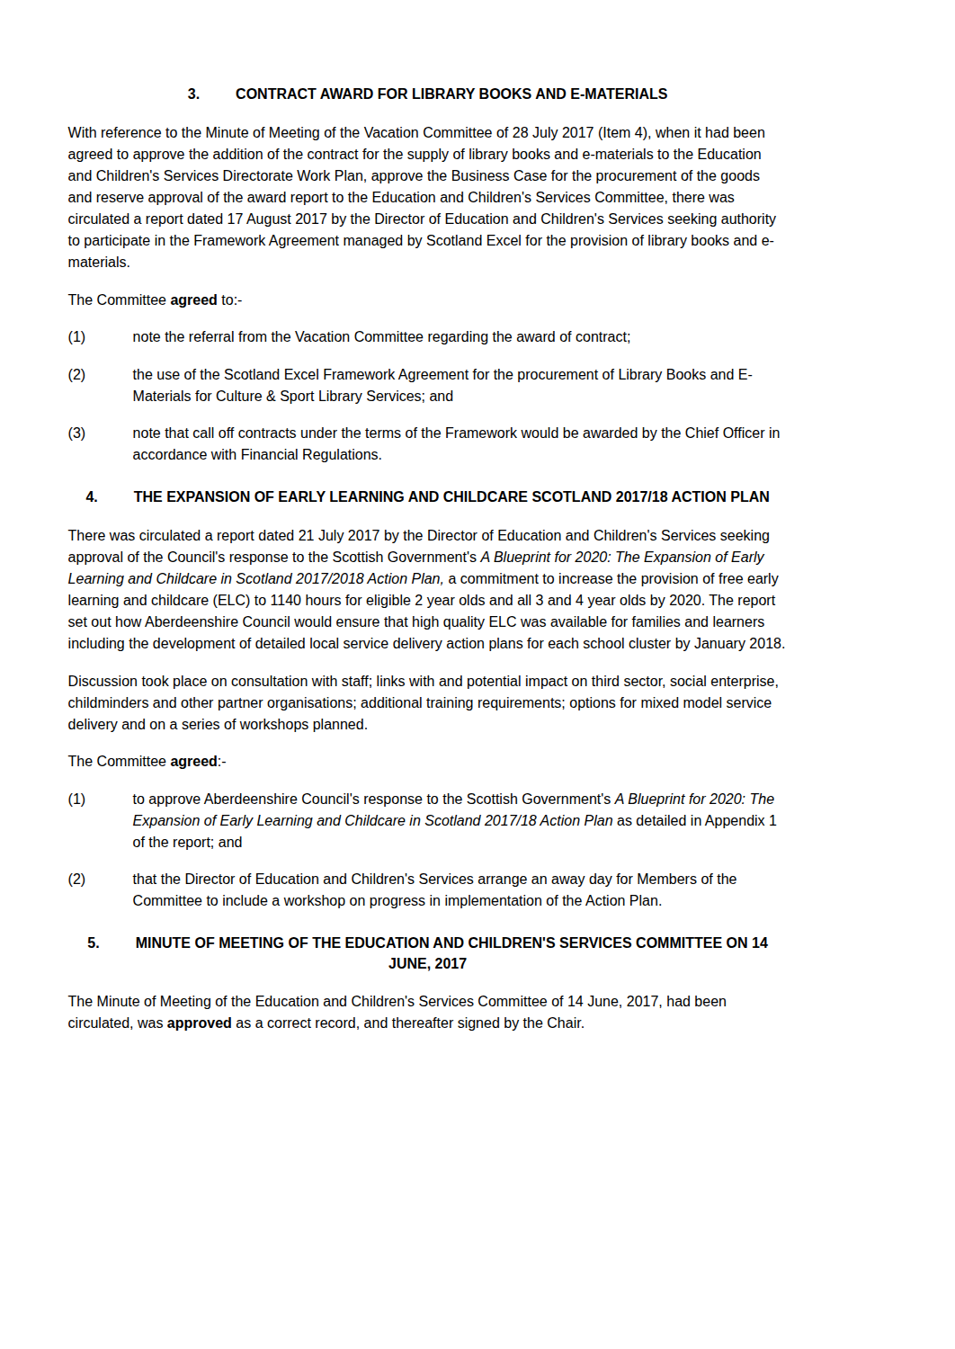3. CONTRACT AWARD FOR LIBRARY BOOKS AND E-MATERIALS
With reference to the Minute of Meeting of the Vacation Committee of 28 July 2017 (Item 4), when it had been agreed to approve the addition of the contract for the supply of library books and e-materials to the Education and Children's Services Directorate Work Plan, approve the Business Case for the procurement of the goods and reserve approval of the award report to the Education and Children's Services Committee, there was circulated a report dated 17 August 2017 by the Director of Education and Children's Services seeking authority to participate in the Framework Agreement managed by Scotland Excel for the provision of library books and e-materials.
The Committee agreed to:-
(1) note the referral from the Vacation Committee regarding the award of contract;
(2) the use of the Scotland Excel Framework Agreement for the procurement of Library Books and E-Materials for Culture & Sport Library Services; and
(3) note that call off contracts under the terms of the Framework would be awarded by the Chief Officer in accordance with Financial Regulations.
4. THE EXPANSION OF EARLY LEARNING AND CHILDCARE SCOTLAND 2017/18 ACTION PLAN
There was circulated a report dated 21 July 2017 by the Director of Education and Children's Services seeking approval of the Council's response to the Scottish Government's A Blueprint for 2020: The Expansion of Early Learning and Childcare in Scotland 2017/2018 Action Plan, a commitment to increase the provision of free early learning and childcare (ELC) to 1140 hours for eligible 2 year olds and all 3 and 4 year olds by 2020. The report set out how Aberdeenshire Council would ensure that high quality ELC was available for families and learners including the development of detailed local service delivery action plans for each school cluster by January 2018.
Discussion took place on consultation with staff; links with and potential impact on third sector, social enterprise, childminders and other partner organisations; additional training requirements; options for mixed model service delivery and on a series of workshops planned.
The Committee agreed:-
(1) to approve Aberdeenshire Council's response to the Scottish Government's A Blueprint for 2020: The Expansion of Early Learning and Childcare in Scotland 2017/18 Action Plan as detailed in Appendix 1 of the report; and
(2) that the Director of Education and Children's Services arrange an away day for Members of the Committee to include a workshop on progress in implementation of the Action Plan.
5. MINUTE OF MEETING OF THE EDUCATION AND CHILDREN'S SERVICES COMMITTEE ON 14 JUNE, 2017
The Minute of Meeting of the Education and Children's Services Committee of 14 June, 2017, had been circulated, was approved as a correct record, and thereafter signed by the Chair.